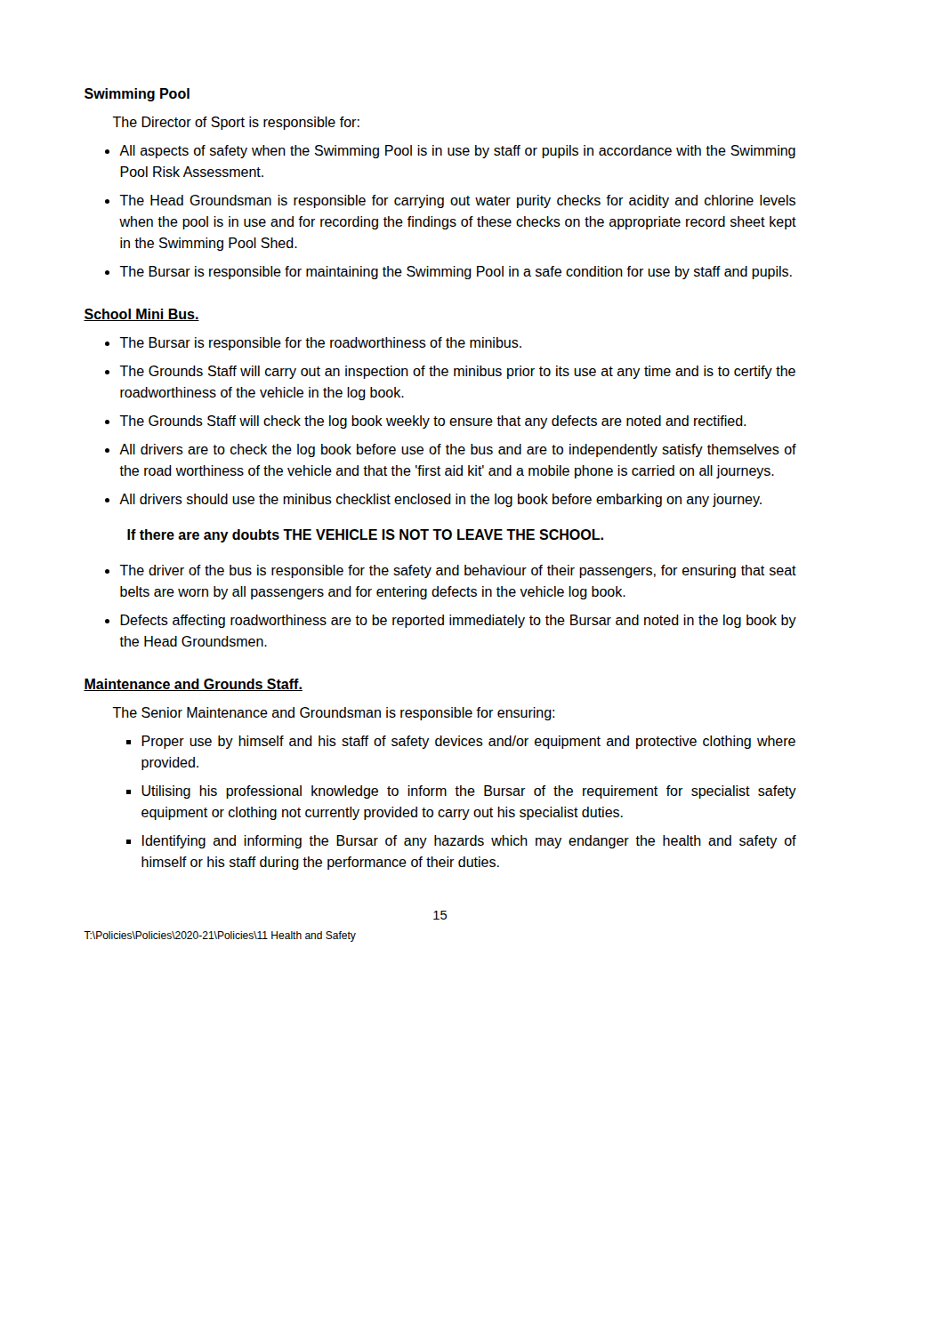Swimming Pool
The Director of Sport is responsible for:
All aspects of safety when the Swimming Pool is in use by staff or pupils in accordance with the Swimming Pool Risk Assessment.
The Head Groundsman is responsible for carrying out water purity checks for acidity and chlorine levels when the pool is in use and for recording the findings of these checks on the appropriate record sheet kept in the Swimming Pool Shed.
The Bursar is responsible for maintaining the Swimming Pool in a safe condition for use by staff and pupils.
School Mini Bus.
The Bursar is responsible for the roadworthiness of the minibus.
The Grounds Staff will carry out an inspection of the minibus prior to its use at any time and is to certify the roadworthiness of the vehicle in the log book.
The Grounds Staff will check the log book weekly to ensure that any defects are noted and rectified.
All drivers are to check the log book before use of the bus and are to independently satisfy themselves of the road worthiness of the vehicle and that the 'first aid kit' and a mobile phone is carried on all journeys.
All drivers should use the minibus checklist enclosed in the log book before embarking on any journey.
If there are any doubts THE VEHICLE IS NOT TO LEAVE THE SCHOOL.
The driver of the bus is responsible for the safety and behaviour of their passengers, for ensuring that seat belts are worn by all passengers and for entering defects in the vehicle log book.
Defects affecting roadworthiness are to be reported immediately to the Bursar and noted in the log book by the Head Groundsmen.
Maintenance and Grounds Staff.
The Senior Maintenance and Groundsman is responsible for ensuring:
Proper use by himself and his staff of safety devices and/or equipment and protective clothing where provided.
Utilising his professional knowledge to inform the Bursar of the requirement for specialist safety equipment or clothing not currently provided to carry out his specialist duties.
Identifying and informing the Bursar of any hazards which may endanger the health and safety of himself or his staff during the performance of their duties.
15
T:\Policies\Policies\2020-21\Policies\11 Health and Safety